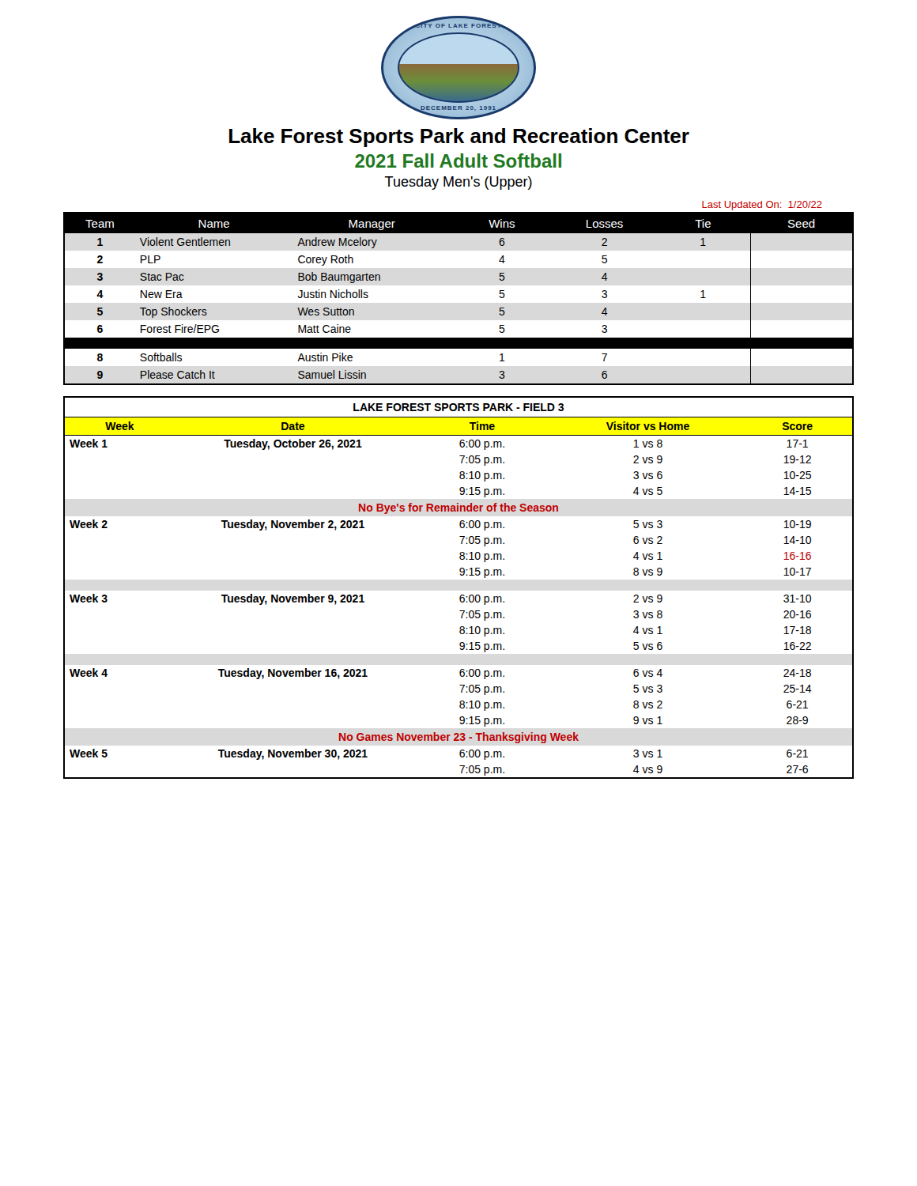CITY OF LAKE FOREST
DECEMBER 20, 1991
Lake Forest Sports Park and Recreation Center
2021 Fall Adult Softball
Tuesday Men's (Upper)
Last Updated On: 1/20/22
| Team | Name | Manager | Wins | Losses | Tie | Seed |
| --- | --- | --- | --- | --- | --- | --- |
| 1 | Violent Gentlemen | Andrew Mcelory | 6 | 2 | 1 | |
| 2 | PLP | Corey Roth | 4 | 5 | | |
| 3 | Stac Pac | Bob Baumgarten | 5 | 4 | | |
| 4 | New Era | Justin Nicholls | 5 | 3 | 1 | |
| 5 | Top Shockers | Wes Sutton | 5 | 4 | | |
| 6 | Forest Fire/EPG | Matt Caine | 5 | 3 | | |
| 8 | Softballs | Austin Pike | 1 | 7 | | |
| 9 | Please Catch It | Samuel Lissin | 3 | 6 | | |
| LAKE FOREST SPORTS PARK - FIELD 3 |
| Week | Date | Time | Visitor vs Home | Score |
| Week 1 | Tuesday, October 26, 2021 | 6:00 p.m. | 1 vs 8 | 17-1 |
| | | 7:05 p.m. | 2 vs 9 | 19-12 |
| | | 8:10 p.m. | 3 vs 6 | 10-25 |
| | | 9:15 p.m. | 4 vs 5 | 14-15 |
| No Bye's for Remainder of the Season |
| Week 2 | Tuesday, November 2, 2021 | 6:00 p.m. | 5 vs 3 | 10-19 |
| | | 7:05 p.m. | 6 vs 2 | 14-10 |
| | | 8:10 p.m. | 4 vs 1 | 16-16 |
| | | 9:15 p.m. | 8 vs 9 | 10-17 |
| Week 3 | Tuesday, November 9, 2021 | 6:00 p.m. | 2 vs 9 | 31-10 |
| | | 7:05 p.m. | 3 vs 8 | 20-16 |
| | | 8:10 p.m. | 4 vs 1 | 17-18 |
| | | 9:15 p.m. | 5 vs 6 | 16-22 |
| Week 4 | Tuesday, November 16, 2021 | 6:00 p.m. | 6 vs 4 | 24-18 |
| | | 7:05 p.m. | 5 vs 3 | 25-14 |
| | | 8:10 p.m. | 8 vs 2 | 6-21 |
| | | 9:15 p.m. | 9 vs 1 | 28-9 |
| No Games November 23 - Thanksgiving Week |
| Week 5 | Tuesday, November 30, 2021 | 6:00 p.m. | 3 vs 1 | 6-21 |
| | | 7:05 p.m. | 4 vs 9 | 27-6 |